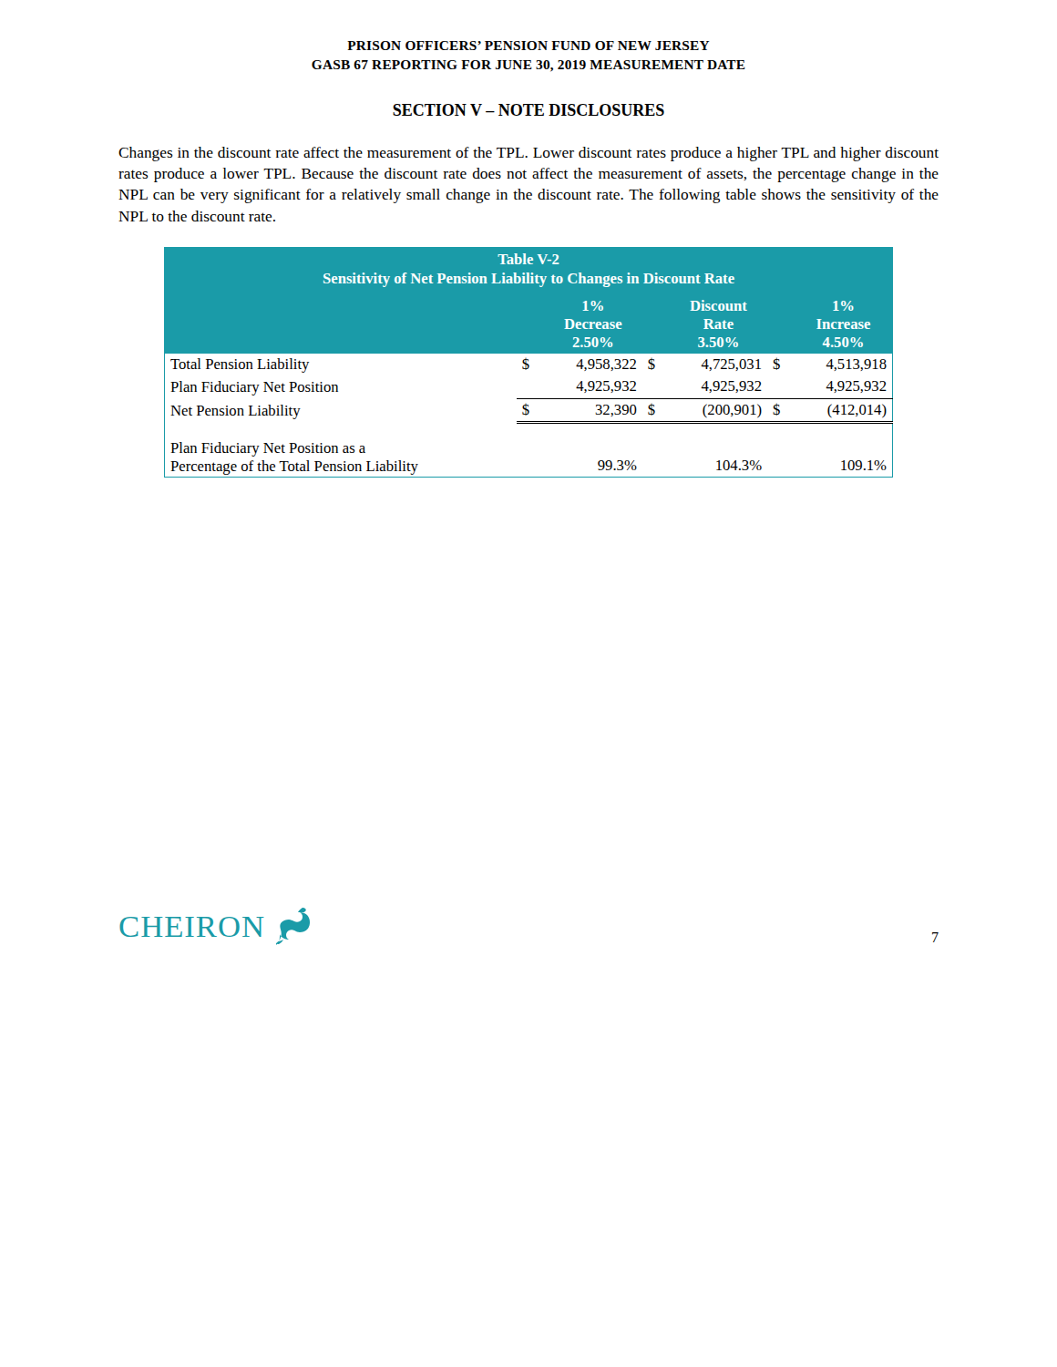PRISON OFFICERS’ PENSION FUND OF NEW JERSEY
GASB 67 REPORTING FOR JUNE 30, 2019 MEASUREMENT DATE
SECTION V – NOTE DISCLOSURES
Changes in the discount rate affect the measurement of the TPL. Lower discount rates produce a higher TPL and higher discount rates produce a lower TPL. Because the discount rate does not affect the measurement of assets, the percentage change in the NPL can be very significant for a relatively small change in the discount rate. The following table shows the sensitivity of the NPL to the discount rate.
Table V-2 Sensitivity of Net Pension Liability to Changes in Discount Rate
| | | 1% Decrease 2.50% | | Discount Rate 3.50% | | 1% Increase 4.50% |
| --- | --- | --- | --- | --- | --- | --- |
| Total Pension Liability | $ | 4,958,322 | $ | 4,725,031 | $ | 4,513,918 |
| Plan Fiduciary Net Position | | 4,925,932 | | 4,925,932 | | 4,925,932 |
| Net Pension Liability | $ | 32,390 | $ | (200,901) | $ | (412,014) |
| Plan Fiduciary Net Position as a Percentage of the Total Pension Liability | | 99.3% | | 104.3% | | 109.1% |
CHEIRON
7